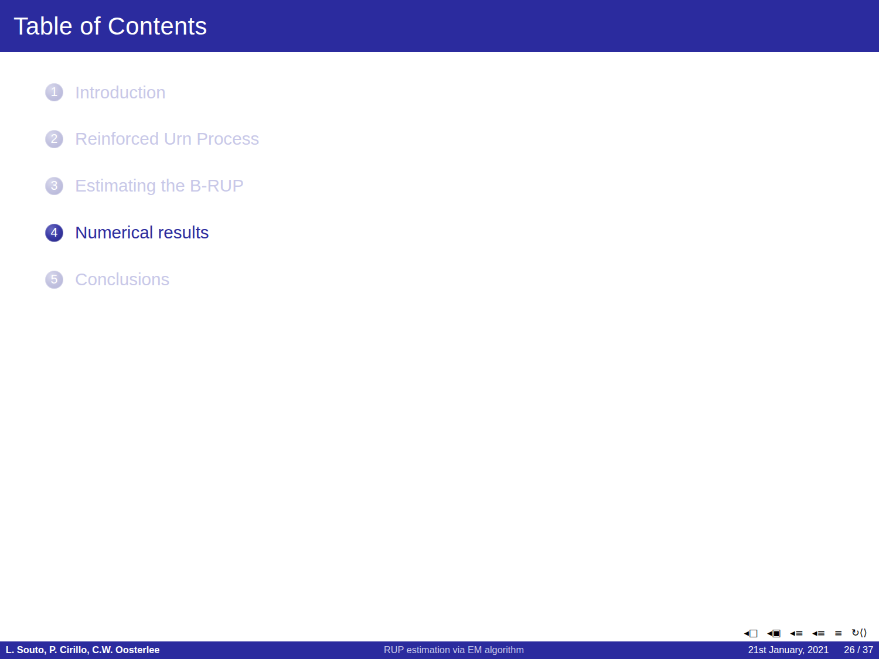Table of Contents
1 Introduction
2 Reinforced Urn Process
3 Estimating the B-RUP
4 Numerical results
5 Conclusions
◂□ ◂▣ ◂≡ ◂≡ ≡ ↻⟨⟩
L. Souto, P. Cirillo, C.W. Oosterlee
RUP estimation via EM algorithm
21st January, 2021
26 / 37